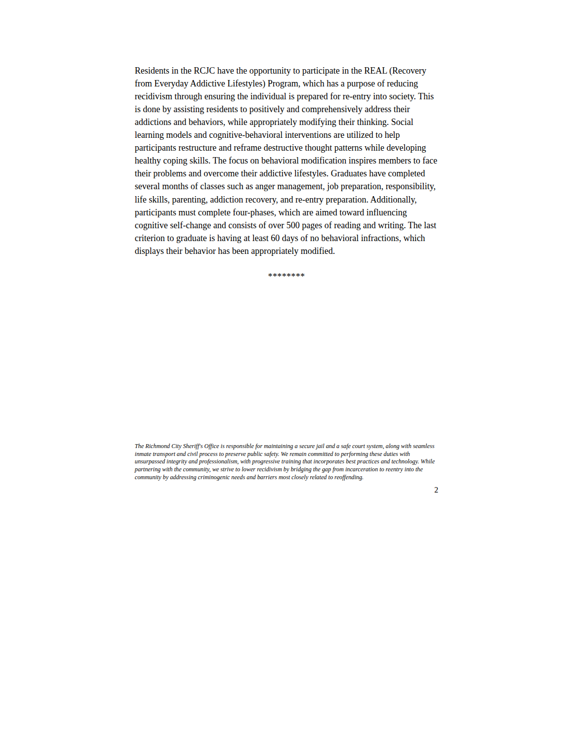Residents in the RCJC have the opportunity to participate in the REAL (Recovery from Everyday Addictive Lifestyles) Program, which has a purpose of reducing recidivism through ensuring the individual is prepared for re-entry into society. This is done by assisting residents to positively and comprehensively address their addictions and behaviors, while appropriately modifying their thinking. Social learning models and cognitive-behavioral interventions are utilized to help participants restructure and reframe destructive thought patterns while developing healthy coping skills. The focus on behavioral modification inspires members to face their problems and overcome their addictive lifestyles. Graduates have completed several months of classes such as anger management, job preparation, responsibility, life skills, parenting, addiction recovery, and re-entry preparation. Additionally, participants must complete four-phases, which are aimed toward influencing cognitive self-change and consists of over 500 pages of reading and writing. The last criterion to graduate is having at least 60 days of no behavioral infractions, which displays their behavior has been appropriately modified.
********
The Richmond City Sheriff's Office is responsible for maintaining a secure jail and a safe court system, along with seamless inmate transport and civil process to preserve public safety. We remain committed to performing these duties with unsurpassed integrity and professionalism, with progressive training that incorporates best practices and technology. While partnering with the community, we strive to lower recidivism by bridging the gap from incarceration to reentry into the community by addressing criminogenic needs and barriers most closely related to reoffending.
2